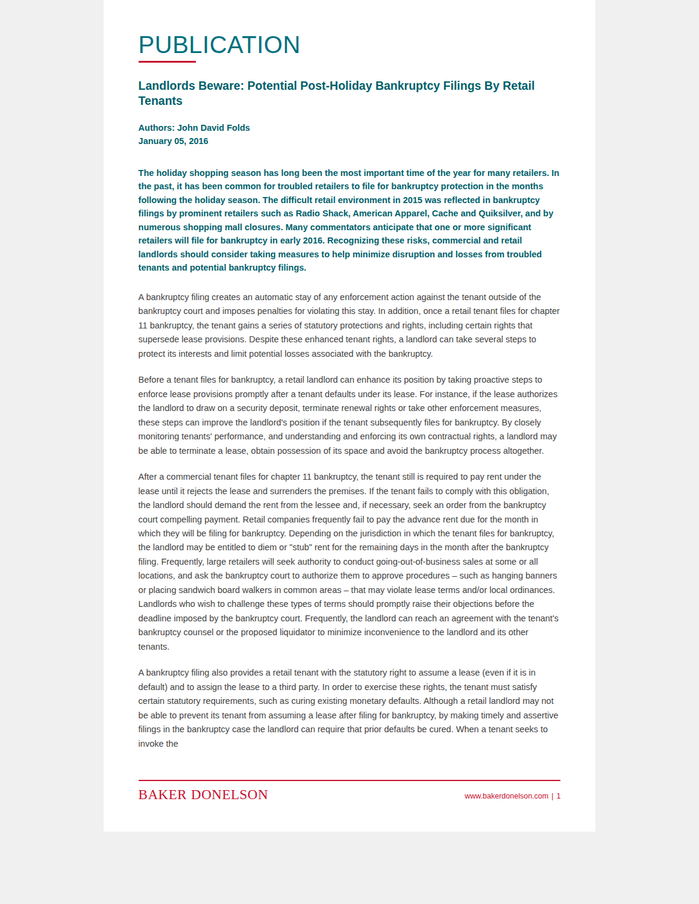PUBLICATION
Landlords Beware: Potential Post-Holiday Bankruptcy Filings By Retail Tenants
Authors: John David Folds
January 05, 2016
The holiday shopping season has long been the most important time of the year for many retailers. In the past, it has been common for troubled retailers to file for bankruptcy protection in the months following the holiday season. The difficult retail environment in 2015 was reflected in bankruptcy filings by prominent retailers such as Radio Shack, American Apparel, Cache and Quiksilver, and by numerous shopping mall closures. Many commentators anticipate that one or more significant retailers will file for bankruptcy in early 2016. Recognizing these risks, commercial and retail landlords should consider taking measures to help minimize disruption and losses from troubled tenants and potential bankruptcy filings.
A bankruptcy filing creates an automatic stay of any enforcement action against the tenant outside of the bankruptcy court and imposes penalties for violating this stay. In addition, once a retail tenant files for chapter 11 bankruptcy, the tenant gains a series of statutory protections and rights, including certain rights that supersede lease provisions. Despite these enhanced tenant rights, a landlord can take several steps to protect its interests and limit potential losses associated with the bankruptcy.
Before a tenant files for bankruptcy, a retail landlord can enhance its position by taking proactive steps to enforce lease provisions promptly after a tenant defaults under its lease. For instance, if the lease authorizes the landlord to draw on a security deposit, terminate renewal rights or take other enforcement measures, these steps can improve the landlord's position if the tenant subsequently files for bankruptcy. By closely monitoring tenants' performance, and understanding and enforcing its own contractual rights, a landlord may be able to terminate a lease, obtain possession of its space and avoid the bankruptcy process altogether.
After a commercial tenant files for chapter 11 bankruptcy, the tenant still is required to pay rent under the lease until it rejects the lease and surrenders the premises. If the tenant fails to comply with this obligation, the landlord should demand the rent from the lessee and, if necessary, seek an order from the bankruptcy court compelling payment. Retail companies frequently fail to pay the advance rent due for the month in which they will be filing for bankruptcy. Depending on the jurisdiction in which the tenant files for bankruptcy, the landlord may be entitled to diem or "stub" rent for the remaining days in the month after the bankruptcy filing. Frequently, large retailers will seek authority to conduct going-out-of-business sales at some or all locations, and ask the bankruptcy court to authorize them to approve procedures – such as hanging banners or placing sandwich board walkers in common areas – that may violate lease terms and/or local ordinances. Landlords who wish to challenge these types of terms should promptly raise their objections before the deadline imposed by the bankruptcy court. Frequently, the landlord can reach an agreement with the tenant's bankruptcy counsel or the proposed liquidator to minimize inconvenience to the landlord and its other tenants.
A bankruptcy filing also provides a retail tenant with the statutory right to assume a lease (even if it is in default) and to assign the lease to a third party. In order to exercise these rights, the tenant must satisfy certain statutory requirements, such as curing existing monetary defaults. Although a retail landlord may not be able to prevent its tenant from assuming a lease after filing for bankruptcy, by making timely and assertive filings in the bankruptcy case the landlord can require that prior defaults be cured. When a tenant seeks to invoke the
BAKER DONELSON
www.bakerdonelson.com|1